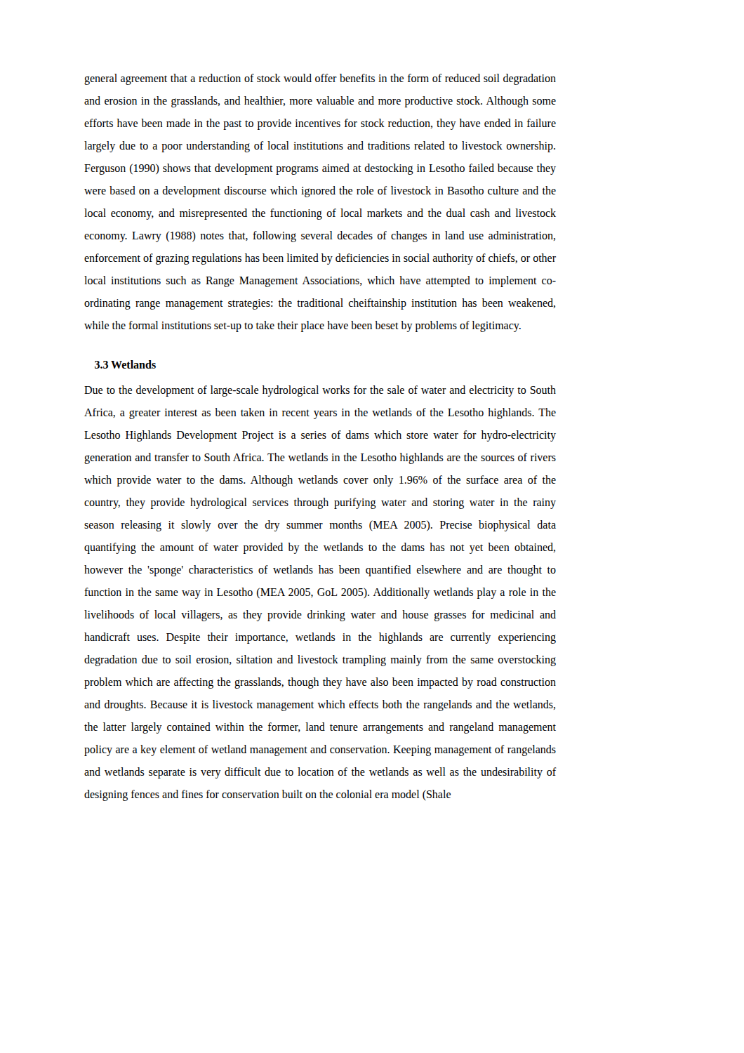general agreement that a reduction of stock would offer benefits in the form of reduced soil degradation and erosion in the grasslands, and healthier, more valuable and more productive stock. Although some efforts have been made in the past to provide incentives for stock reduction, they have ended in failure largely due to a poor understanding of local institutions and traditions related to livestock ownership. Ferguson (1990) shows that development programs aimed at destocking in Lesotho failed because they were based on a development discourse which ignored the role of livestock in Basotho culture and the local economy, and misrepresented the functioning of local markets and the dual cash and livestock economy. Lawry (1988) notes that, following several decades of changes in land use administration, enforcement of grazing regulations has been limited by deficiencies in social authority of chiefs, or other local institutions such as Range Management Associations, which have attempted to implement co-ordinating range management strategies: the traditional cheiftainship institution has been weakened, while the formal institutions set-up to take their place have been beset by problems of legitimacy.
3.3 Wetlands
Due to the development of large-scale hydrological works for the sale of water and electricity to South Africa, a greater interest as been taken in recent years in the wetlands of the Lesotho highlands. The Lesotho Highlands Development Project is a series of dams which store water for hydro-electricity generation and transfer to South Africa. The wetlands in the Lesotho highlands are the sources of rivers which provide water to the dams. Although wetlands cover only 1.96% of the surface area of the country, they provide hydrological services through purifying water and storing water in the rainy season releasing it slowly over the dry summer months (MEA 2005). Precise biophysical data quantifying the amount of water provided by the wetlands to the dams has not yet been obtained, however the 'sponge' characteristics of wetlands has been quantified elsewhere and are thought to function in the same way in Lesotho (MEA 2005, GoL 2005). Additionally wetlands play a role in the livelihoods of local villagers, as they provide drinking water and house grasses for medicinal and handicraft uses. Despite their importance, wetlands in the highlands are currently experiencing degradation due to soil erosion, siltation and livestock trampling mainly from the same overstocking problem which are affecting the grasslands, though they have also been impacted by road construction and droughts. Because it is livestock management which effects both the rangelands and the wetlands, the latter largely contained within the former, land tenure arrangements and rangeland management policy are a key element of wetland management and conservation. Keeping management of rangelands and wetlands separate is very difficult due to location of the wetlands as well as the undesirability of designing fences and fines for conservation built on the colonial era model (Shale